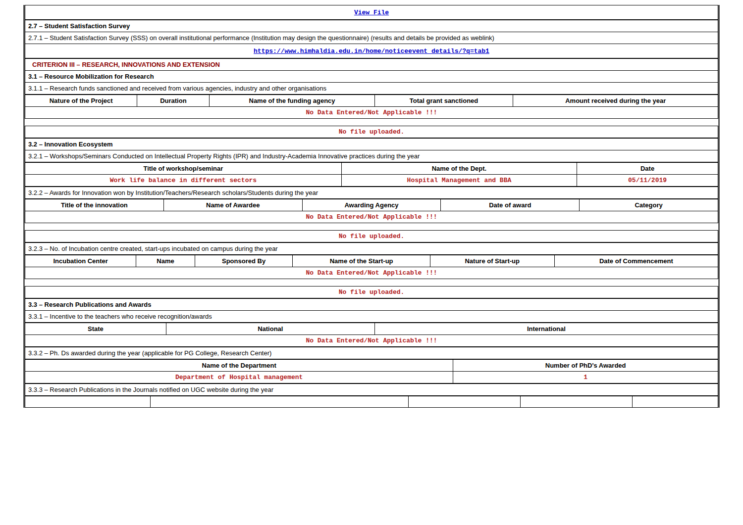| View File |
| 2.7 – Student Satisfaction Survey |
| 2.7.1 – Student Satisfaction Survey (SSS) on overall institutional performance (Institution may design the questionnaire) (results and details be provided as weblink) |
| https://www.himhaldia.edu.in/home/noticeevent_details/?q=tab1 |
| CRITERION III – RESEARCH, INNOVATIONS AND EXTENSION |
| 3.1 – Resource Mobilization for Research |
| 3.1.1 – Research funds sanctioned and received from various agencies, industry and other organisations |
| Nature of the Project | Duration | Name of the funding agency | Total grant sanctioned | Amount received during the year |
| No Data Entered/Not Applicable !!! |
| No file uploaded. |
| 3.2 – Innovation Ecosystem |
| 3.2.1 – Workshops/Seminars Conducted on Intellectual Property Rights (IPR) and Industry-Academia Innovative practices during the year |
| Title of workshop/seminar | Name of the Dept. | Date |
| Work life balance in different sectors | Hospital Management and BBA | 05/11/2019 |
| 3.2.2 – Awards for Innovation won by Institution/Teachers/Research scholars/Students during the year |
| Title of the innovation | Name of Awardee | Awarding Agency | Date of award | Category |
| No Data Entered/Not Applicable !!! |
| No file uploaded. |
| 3.2.3 – No. of Incubation centre created, start-ups incubated on campus during the year |
| Incubation Center | Name | Sponsored By | Name of the Start-up | Nature of Start-up | Date of Commencement |
| No Data Entered/Not Applicable !!! |
| No file uploaded. |
| 3.3 – Research Publications and Awards |
| 3.3.1 – Incentive to the teachers who receive recognition/awards |
| State | National | International |
| No Data Entered/Not Applicable !!! |
| 3.3.2 – Ph. Ds awarded during the year (applicable for PG College, Research Center) |
| Name of the Department | Number of PhD's Awarded |
| Department of Hospital management | 1 |
| 3.3.3 – Research Publications in the Journals notified on UGC website during the year |